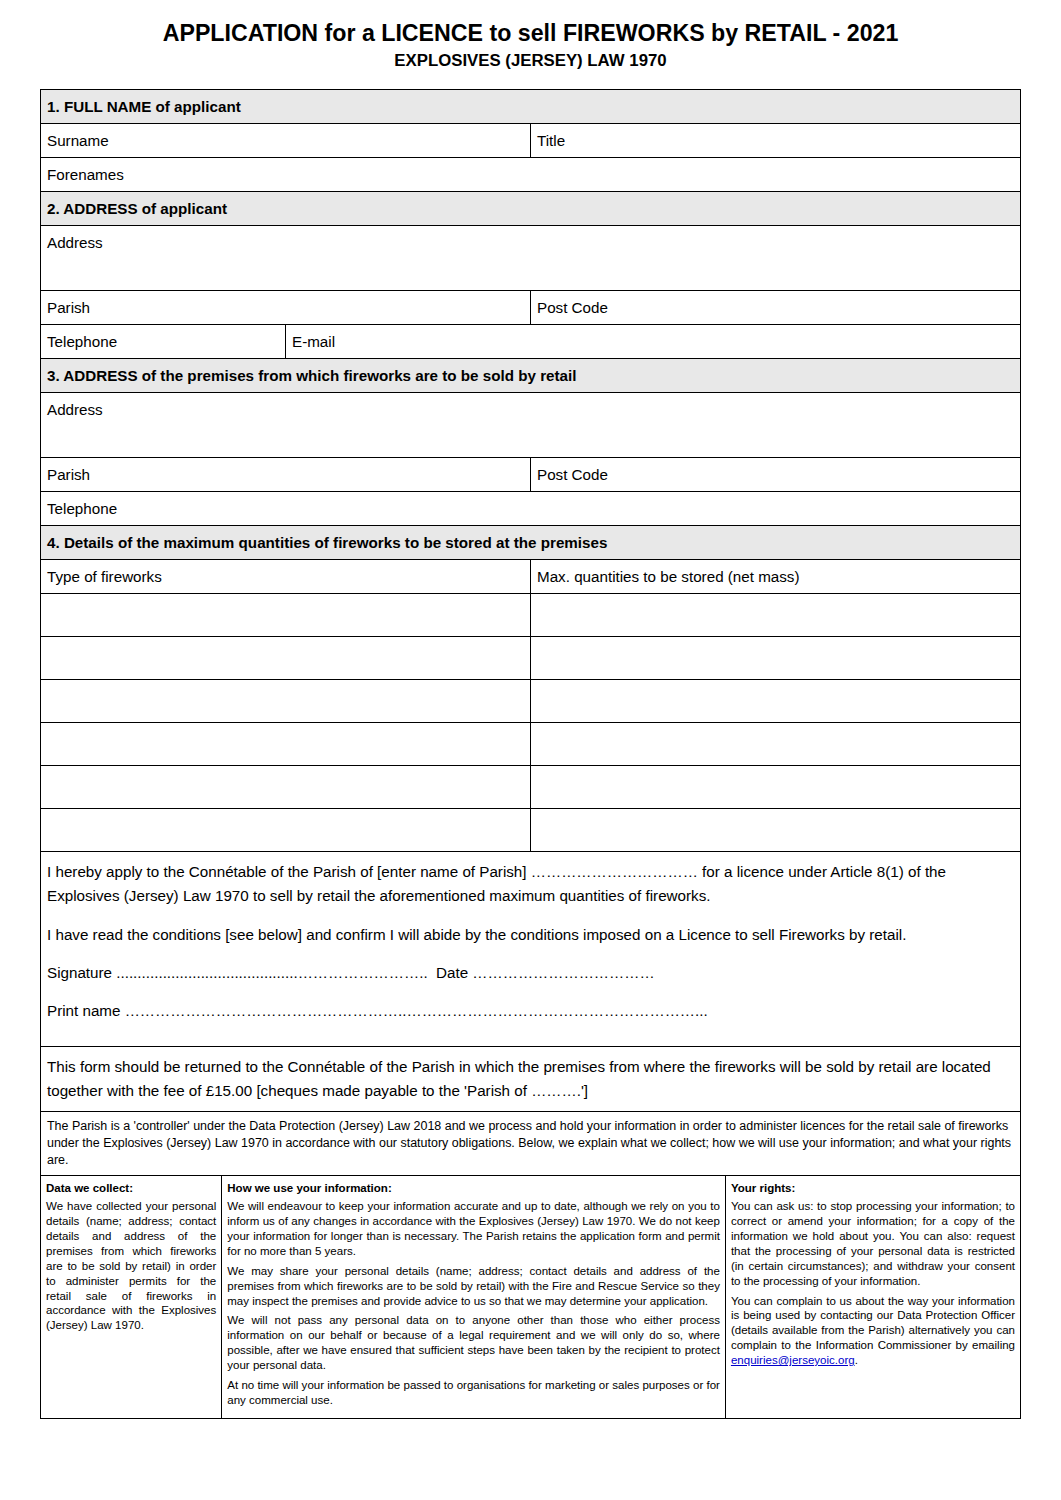APPLICATION for a LICENCE to sell FIREWORKS by RETAIL - 2021
EXPLOSIVES (JERSEY) LAW 1970
| 1. FULL NAME of applicant |
| Surname | Title |
| Forenames |
| 2. ADDRESS of applicant |
| Address |
| Parish | Post Code |
| Telephone | E-mail |
| 3. ADDRESS of the premises from which fireworks are to be sold by retail |
| Address |
| Parish | Post Code |
| Telephone |
| 4. Details of the maximum quantities of fireworks to be stored at the premises |
| Type of fireworks | Max. quantities to be stored (net mass) |
| I hereby apply to the Connétable of the Parish of [enter name of Parish] …………………………… for a licence under Article 8(1) of the Explosives (Jersey) Law 1970 to sell by retail the aforementioned maximum quantities of fireworks. I have read the conditions [see below] and confirm I will abide by the conditions imposed on a Licence to sell Fireworks by retail. Signature ...........................................…………………….. Date ……………………………… Print name ………………………………………………..…………………………………………………... |
| This form should be returned to the Connétable of the Parish in which the premises from where the fireworks will be sold by retail are located together with the fee of £15.00 [cheques made payable to the 'Parish of ……….'] |
The Parish is a 'controller' under the Data Protection (Jersey) Law 2018 and we process and hold your information in order to administer licences for the retail sale of fireworks under the Explosives (Jersey) Law 1970 in accordance with our statutory obligations. Below, we explain what we collect; how we will use your information; and what your rights are.
| Data we collect: We have collected your personal details (name; address; contact details and address of the premises from which fireworks are to be sold by retail) in order to administer permits for the retail sale of fireworks in accordance with the Explosives (Jersey) Law 1970. | How we use your information: We will endeavour to keep your information accurate and up to date, although we rely on you to inform us of any changes in accordance with the Explosives (Jersey) Law 1970. We do not keep your information for longer than is necessary. The Parish retains the application form and permit for no more than 5 years. We may share your personal details (name; address; contact details and address of the premises from which fireworks are to be sold by retail) with the Fire and Rescue Service so they may inspect the premises and provide advice to us so that we may determine your application. We will not pass any personal data on to anyone other than those who either process information on our behalf or because of a legal requirement and we will only do so, where possible, after we have ensured that sufficient steps have been taken by the recipient to protect your personal data. At no time will your information be passed to organisations for marketing or sales purposes or for any commercial use. | Your rights: You can ask us: to stop processing your information; to correct or amend your information; for a copy of the information we hold about you. You can also: request that the processing of your personal data is restricted (in certain circumstances); and withdraw your consent to the processing of your information. You can complain to us about the way your information is being used by contacting our Data Protection Officer (details available from the Parish) alternatively you can complain to the Information Commissioner by emailing enquiries@jerseyoic.org . |